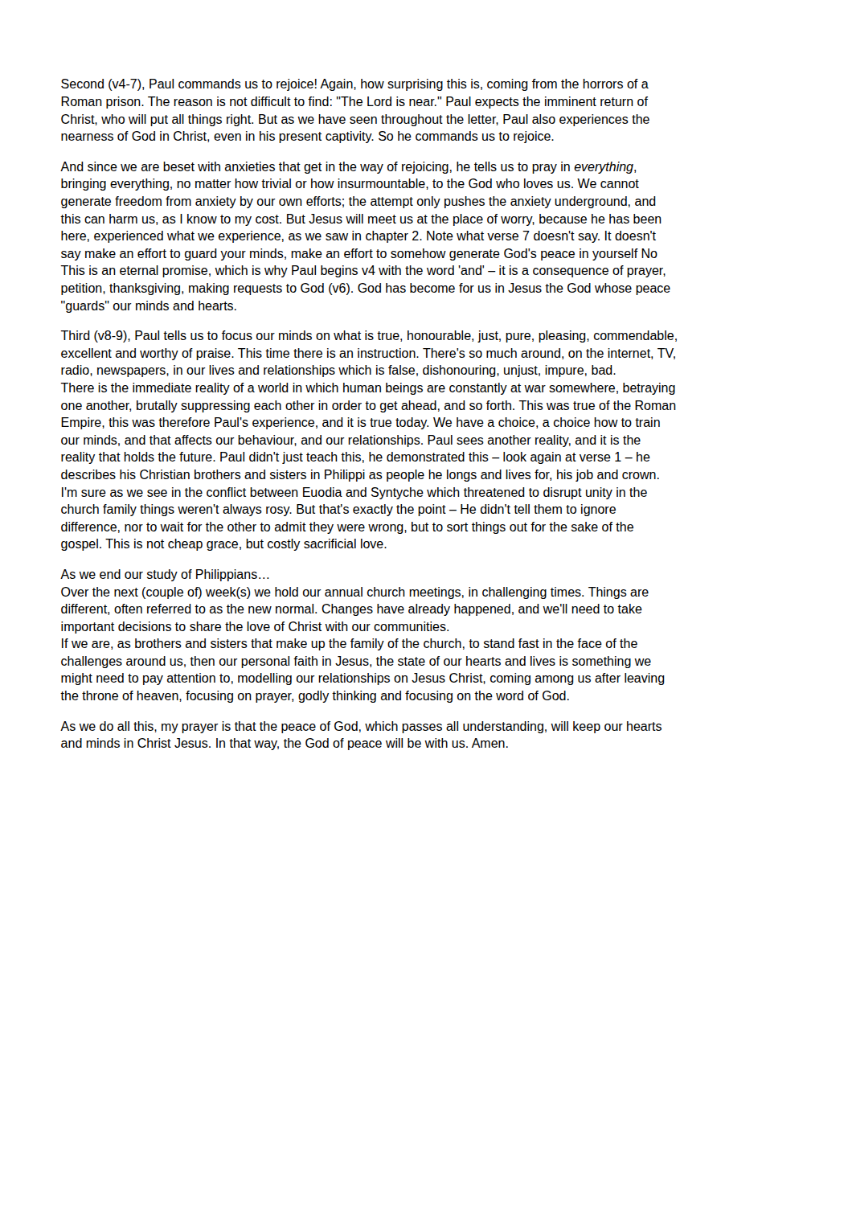Second (v4-7), Paul commands us to rejoice! Again, how surprising this is, coming from the horrors of a Roman prison. The reason is not difficult to find: "The Lord is near." Paul expects the imminent return of Christ, who will put all things right. But as we have seen throughout the letter, Paul also experiences the nearness of God in Christ, even in his present captivity. So he commands us to rejoice.
And since we are beset with anxieties that get in the way of rejoicing, he tells us to pray in everything, bringing everything, no matter how trivial or how insurmountable, to the God who loves us. We cannot generate freedom from anxiety by our own efforts; the attempt only pushes the anxiety underground, and this can harm us, as I know to my cost. But Jesus will meet us at the place of worry, because he has been here, experienced what we experience, as we saw in chapter 2. Note what verse 7 doesn't say. It doesn't say make an effort to guard your minds, make an effort to somehow generate God's peace in yourself No This is an eternal promise, which is why Paul begins v4 with the word 'and' – it is a consequence of prayer, petition, thanksgiving, making requests to God (v6). God has become for us in Jesus the God whose peace "guards" our minds and hearts.
Third (v8-9), Paul tells us to focus our minds on what is true, honourable, just, pure, pleasing, commendable, excellent and worthy of praise. This time there is an instruction. There's so much around, on the internet, TV, radio, newspapers, in our lives and relationships which is false, dishonouring, unjust, impure, bad.
There is the immediate reality of a world in which human beings are constantly at war somewhere, betraying one another, brutally suppressing each other in order to get ahead, and so forth. This was true of the Roman Empire, this was therefore Paul's experience, and it is true today. We have a choice, a choice how to train our minds, and that affects our behaviour, and our relationships. Paul sees another reality, and it is the reality that holds the future. Paul didn't just teach this, he demonstrated this – look again at verse 1 – he describes his Christian brothers and sisters in Philippi as people he longs and lives for, his job and crown. I'm sure as we see in the conflict between Euodia and Syntyche which threatened to disrupt unity in the church family things weren't always rosy. But that's exactly the point – He didn't tell them to ignore difference, nor to wait for the other to admit they were wrong, but to sort things out for the sake of the gospel. This is not cheap grace, but costly sacrificial love.
As we end our study of Philippians…
Over the next (couple of) week(s) we hold our annual church meetings, in challenging times. Things are different, often referred to as the new normal. Changes have already happened, and we'll need to take important decisions to share the love of Christ with our communities.
If we are, as brothers and sisters that make up the family of the church, to stand fast in the face of the challenges around us, then our personal faith in Jesus, the state of our hearts and lives is something we might need to pay attention to, modelling our relationships on Jesus Christ, coming among us after leaving the throne of heaven, focusing on prayer, godly thinking and focusing on the word of God.
As we do all this, my prayer is that the peace of God, which passes all understanding, will keep our hearts and minds in Christ Jesus. In that way, the God of peace will be with us. Amen.